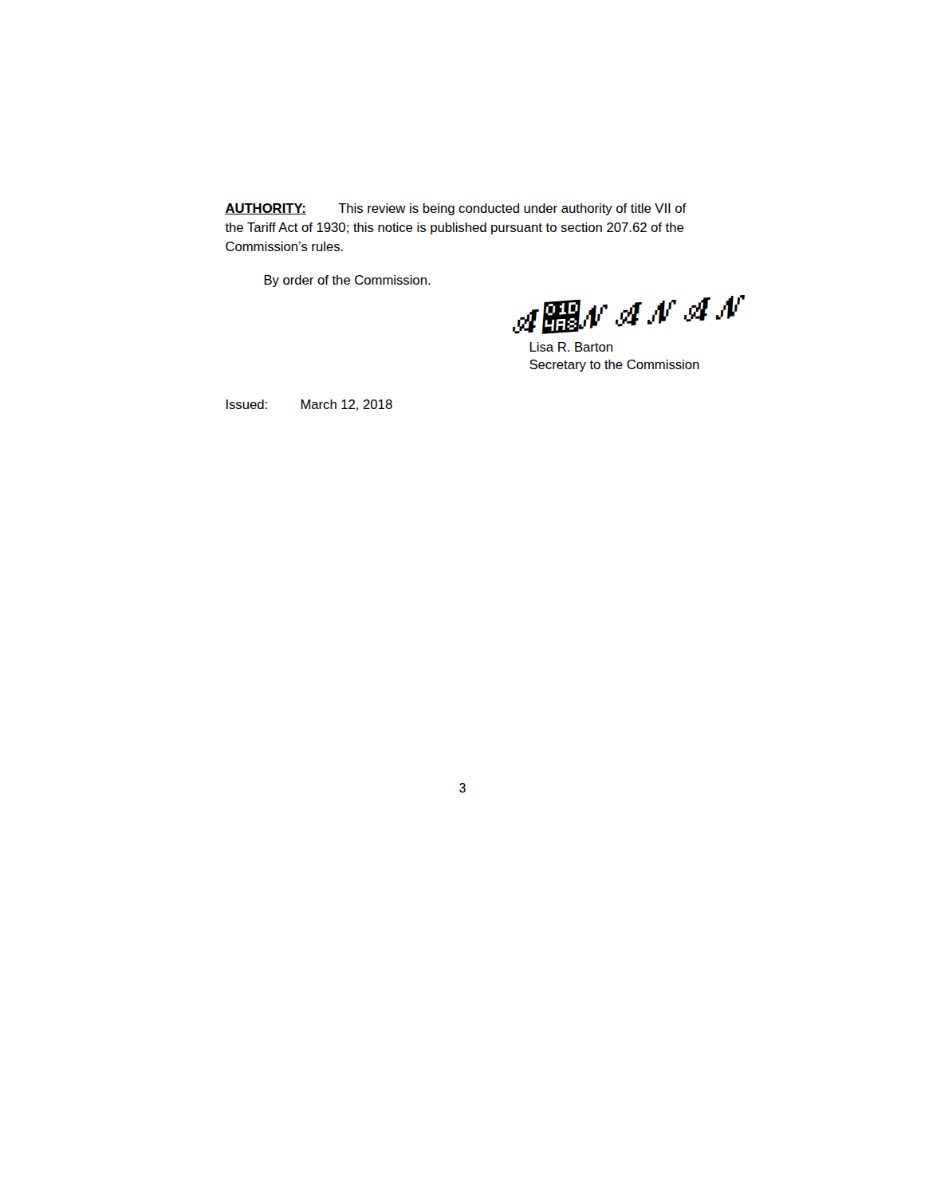AUTHORITY: This review is being conducted under authority of title VII of the Tariff Act of 1930; this notice is published pursuant to section 207.62 of the Commission’s rules.
By order of the Commission.
𝒜𝒨𝒩𝒜𝒩𝒜𝒩
Lisa R. Barton
Secretary to the Commission
Issued: March 12, 2018
3